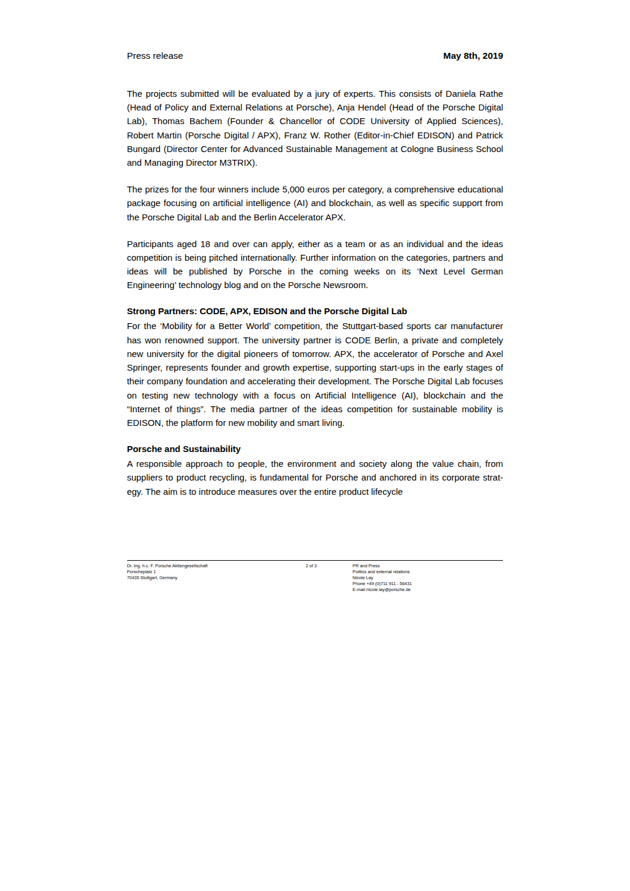Press release
May 8th, 2019
The projects submitted will be evaluated by a jury of experts. This consists of Daniela Rathe (Head of Policy and External Relations at Porsche), Anja Hendel (Head of the Porsche Digital Lab), Thomas Bachem (Founder & Chancellor of CODE University of Applied Sciences), Robert Martin (Porsche Digital / APX), Franz W. Rother (Editor-in-Chief EDISON) and Patrick Bungard (Director Center for Advanced Sustainable Management at Cologne Business School and Managing Director M3TRIX).
The prizes for the four winners include 5,000 euros per category, a comprehensive educational package focusing on artificial intelligence (AI) and blockchain, as well as specific support from the Porsche Digital Lab and the Berlin Accelerator APX.
Participants aged 18 and over can apply, either as a team or as an individual and the ideas competition is being pitched internationally. Further information on the categories, partners and ideas will be published by Porsche in the coming weeks on its ‘Next Level German Engineering’ technology blog and on the Porsche Newsroom.
Strong Partners: CODE, APX, EDISON and the Porsche Digital Lab
For the ‘Mobility for a Better World’ competition, the Stuttgart-based sports car manufacturer has won renowned support. The university partner is CODE Berlin, a private and completely new university for the digital pioneers of tomorrow. APX, the accelerator of Porsche and Axel Springer, represents founder and growth expertise, supporting start-ups in the early stages of their company foundation and accelerating their development. The Porsche Digital Lab focuses on testing new technology with a focus on Artificial Intelligence (AI), blockchain and the “Internet of things”. The media partner of the ideas competition for sustainable mobility is EDISON, the platform for new mobility and smart living.
Porsche and Sustainability
A responsible approach to people, the environment and society along the value chain, from suppliers to product recycling, is fundamental for Porsche and anchored in its corporate strategy. The aim is to introduce measures over the entire product lifecycle
Dr. Ing. h.c. F. Porsche Aktiengesellschaft
Porscheplatz 1
70435 Stuttgart, Germany
2 of 3
PR and Press
Politics and external relations
Nicole Lay
Phone +49 (0)711 911 - 56431
E-mail nicole.lay@porsche.de